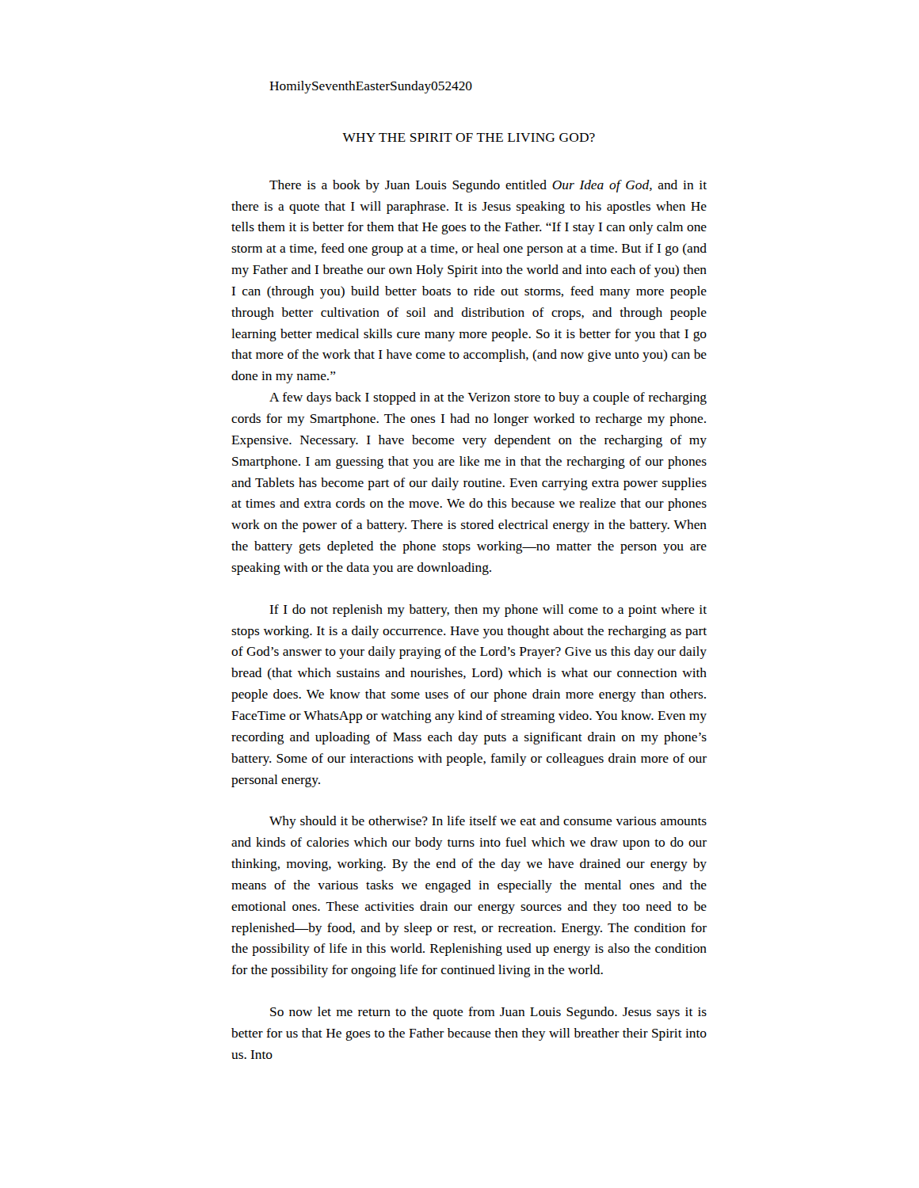HomilySeventhEasterSunday052420
WHY THE SPIRIT OF THE LIVING GOD?
There is a book by Juan Louis Segundo entitled Our Idea of God, and in it there is a quote that I will paraphrase. It is Jesus speaking to his apostles when He tells them it is better for them that He goes to the Father. “If I stay I can only calm one storm at a time, feed one group at a time, or heal one person at a time. But if I go (and my Father and I breathe our own Holy Spirit into the world and into each of you) then I can (through you) build better boats to ride out storms, feed many more people through better cultivation of soil and distribution of crops, and through people learning better medical skills cure many more people. So it is better for you that I go that more of the work that I have come to accomplish, (and now give unto you) can be done in my name.”
A few days back I stopped in at the Verizon store to buy a couple of recharging cords for my Smartphone. The ones I had no longer worked to recharge my phone. Expensive. Necessary. I have become very dependent on the recharging of my Smartphone. I am guessing that you are like me in that the recharging of our phones and Tablets has become part of our daily routine. Even carrying extra power supplies at times and extra cords on the move. We do this because we realize that our phones work on the power of a battery. There is stored electrical energy in the battery. When the battery gets depleted the phone stops working—no matter the person you are speaking with or the data you are downloading.
If I do not replenish my battery, then my phone will come to a point where it stops working. It is a daily occurrence. Have you thought about the recharging as part of God’s answer to your daily praying of the Lord’s Prayer? Give us this day our daily bread (that which sustains and nourishes, Lord) which is what our connection with people does. We know that some uses of our phone drain more energy than others. FaceTime or WhatsApp or watching any kind of streaming video. You know. Even my recording and uploading of Mass each day puts a significant drain on my phone’s battery. Some of our interactions with people, family or colleagues drain more of our personal energy.
Why should it be otherwise? In life itself we eat and consume various amounts and kinds of calories which our body turns into fuel which we draw upon to do our thinking, moving, working. By the end of the day we have drained our energy by means of the various tasks we engaged in especially the mental ones and the emotional ones. These activities drain our energy sources and they too need to be replenished—by food, and by sleep or rest, or recreation. Energy. The condition for the possibility of life in this world. Replenishing used up energy is also the condition for the possibility for ongoing life for continued living in the world.
So now let me return to the quote from Juan Louis Segundo. Jesus says it is better for us that He goes to the Father because then they will breather their Spirit into us. Into